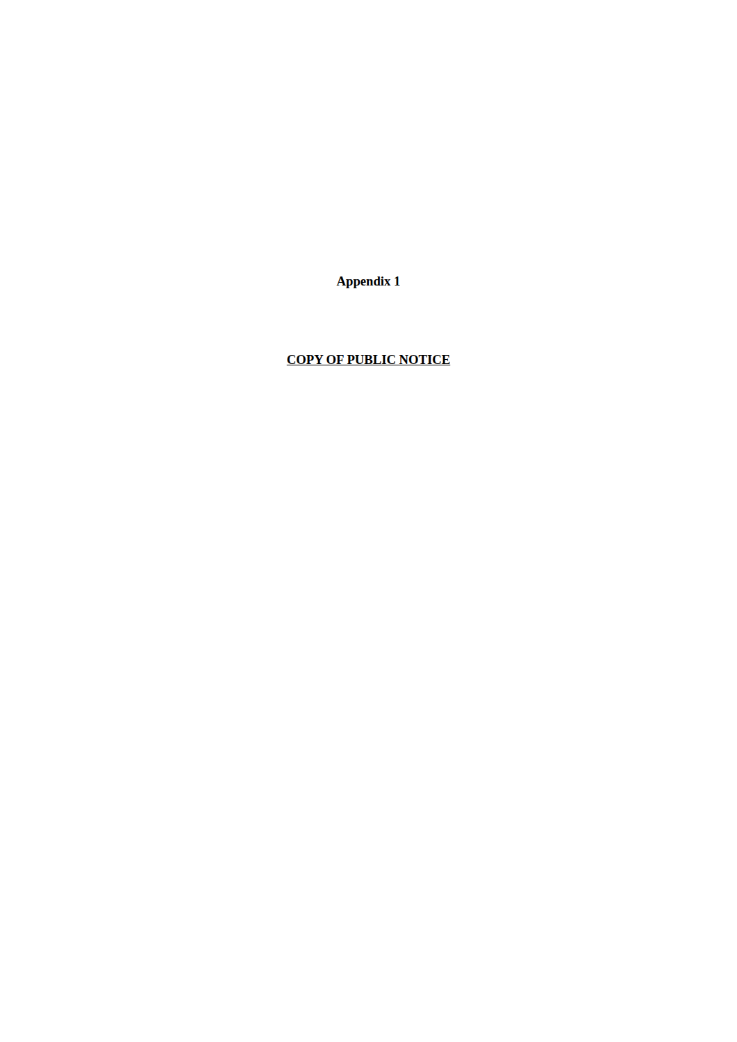Appendix 1
COPY OF PUBLIC NOTICE